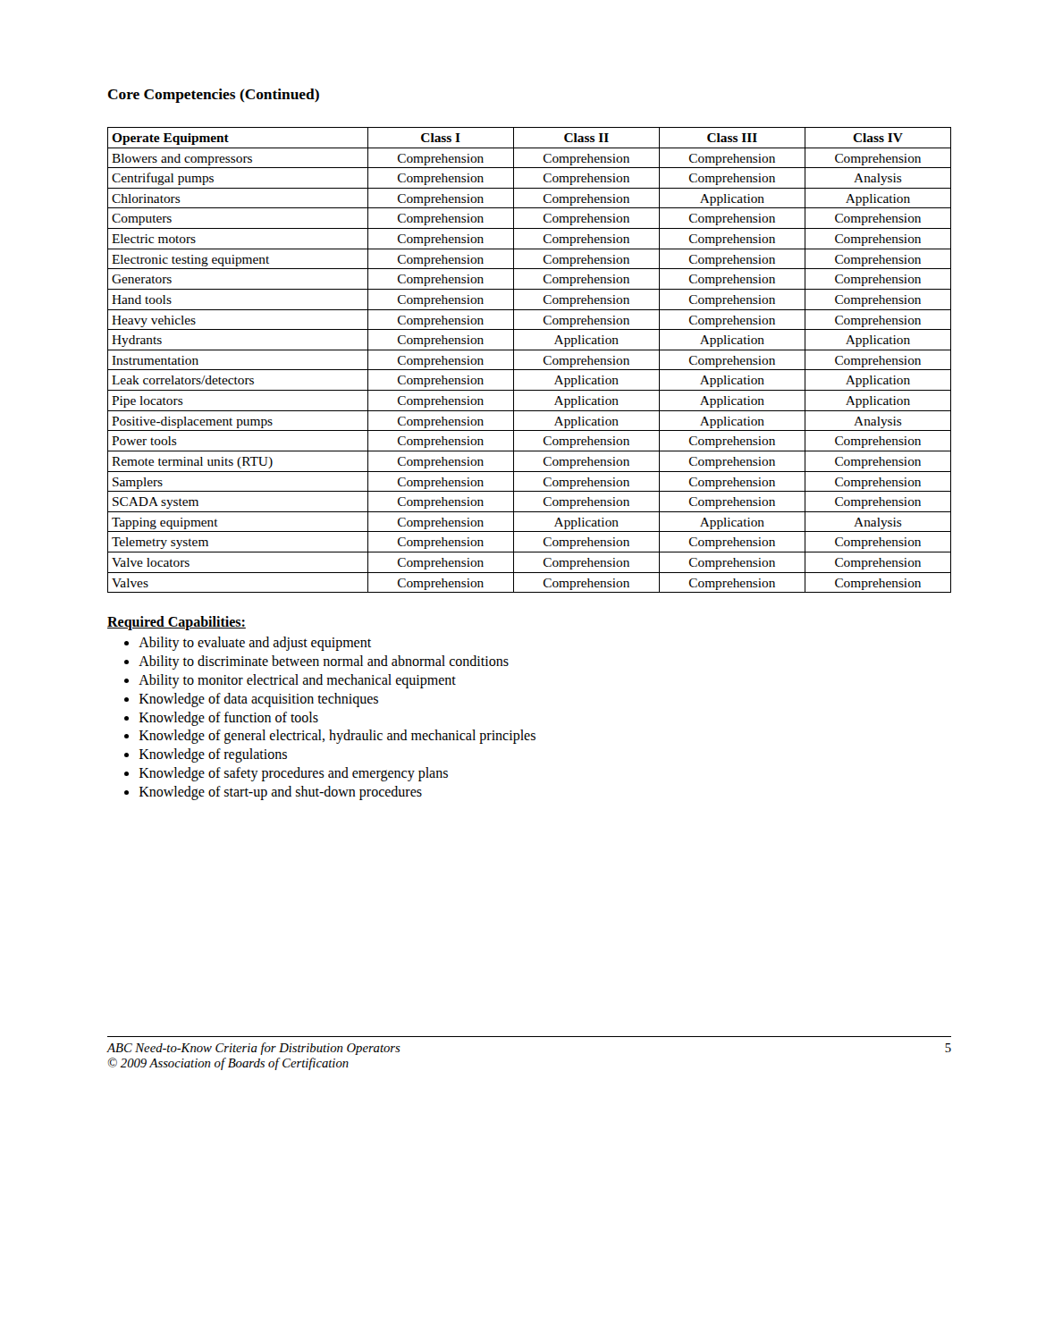Core Competencies (Continued)
| Operate Equipment | Class I | Class II | Class III | Class IV |
| --- | --- | --- | --- | --- |
| Blowers and compressors | Comprehension | Comprehension | Comprehension | Comprehension |
| Centrifugal pumps | Comprehension | Comprehension | Comprehension | Analysis |
| Chlorinators | Comprehension | Comprehension | Application | Application |
| Computers | Comprehension | Comprehension | Comprehension | Comprehension |
| Electric motors | Comprehension | Comprehension | Comprehension | Comprehension |
| Electronic testing equipment | Comprehension | Comprehension | Comprehension | Comprehension |
| Generators | Comprehension | Comprehension | Comprehension | Comprehension |
| Hand tools | Comprehension | Comprehension | Comprehension | Comprehension |
| Heavy vehicles | Comprehension | Comprehension | Comprehension | Comprehension |
| Hydrants | Comprehension | Application | Application | Application |
| Instrumentation | Comprehension | Comprehension | Comprehension | Comprehension |
| Leak correlators/detectors | Comprehension | Application | Application | Application |
| Pipe locators | Comprehension | Application | Application | Application |
| Positive-displacement pumps | Comprehension | Application | Application | Analysis |
| Power tools | Comprehension | Comprehension | Comprehension | Comprehension |
| Remote terminal units (RTU) | Comprehension | Comprehension | Comprehension | Comprehension |
| Samplers | Comprehension | Comprehension | Comprehension | Comprehension |
| SCADA system | Comprehension | Comprehension | Comprehension | Comprehension |
| Tapping equipment | Comprehension | Application | Application | Analysis |
| Telemetry system | Comprehension | Comprehension | Comprehension | Comprehension |
| Valve locators | Comprehension | Comprehension | Comprehension | Comprehension |
| Valves | Comprehension | Comprehension | Comprehension | Comprehension |
Required Capabilities:
Ability to evaluate and adjust equipment
Ability to discriminate between normal and abnormal conditions
Ability to monitor electrical and mechanical equipment
Knowledge of data acquisition techniques
Knowledge of function of tools
Knowledge of general electrical, hydraulic and mechanical principles
Knowledge of regulations
Knowledge of safety procedures and emergency plans
Knowledge of start-up and shut-down procedures
5 ABC Need-to-Know Criteria for Distribution Operators
© 2009 Association of Boards of Certification